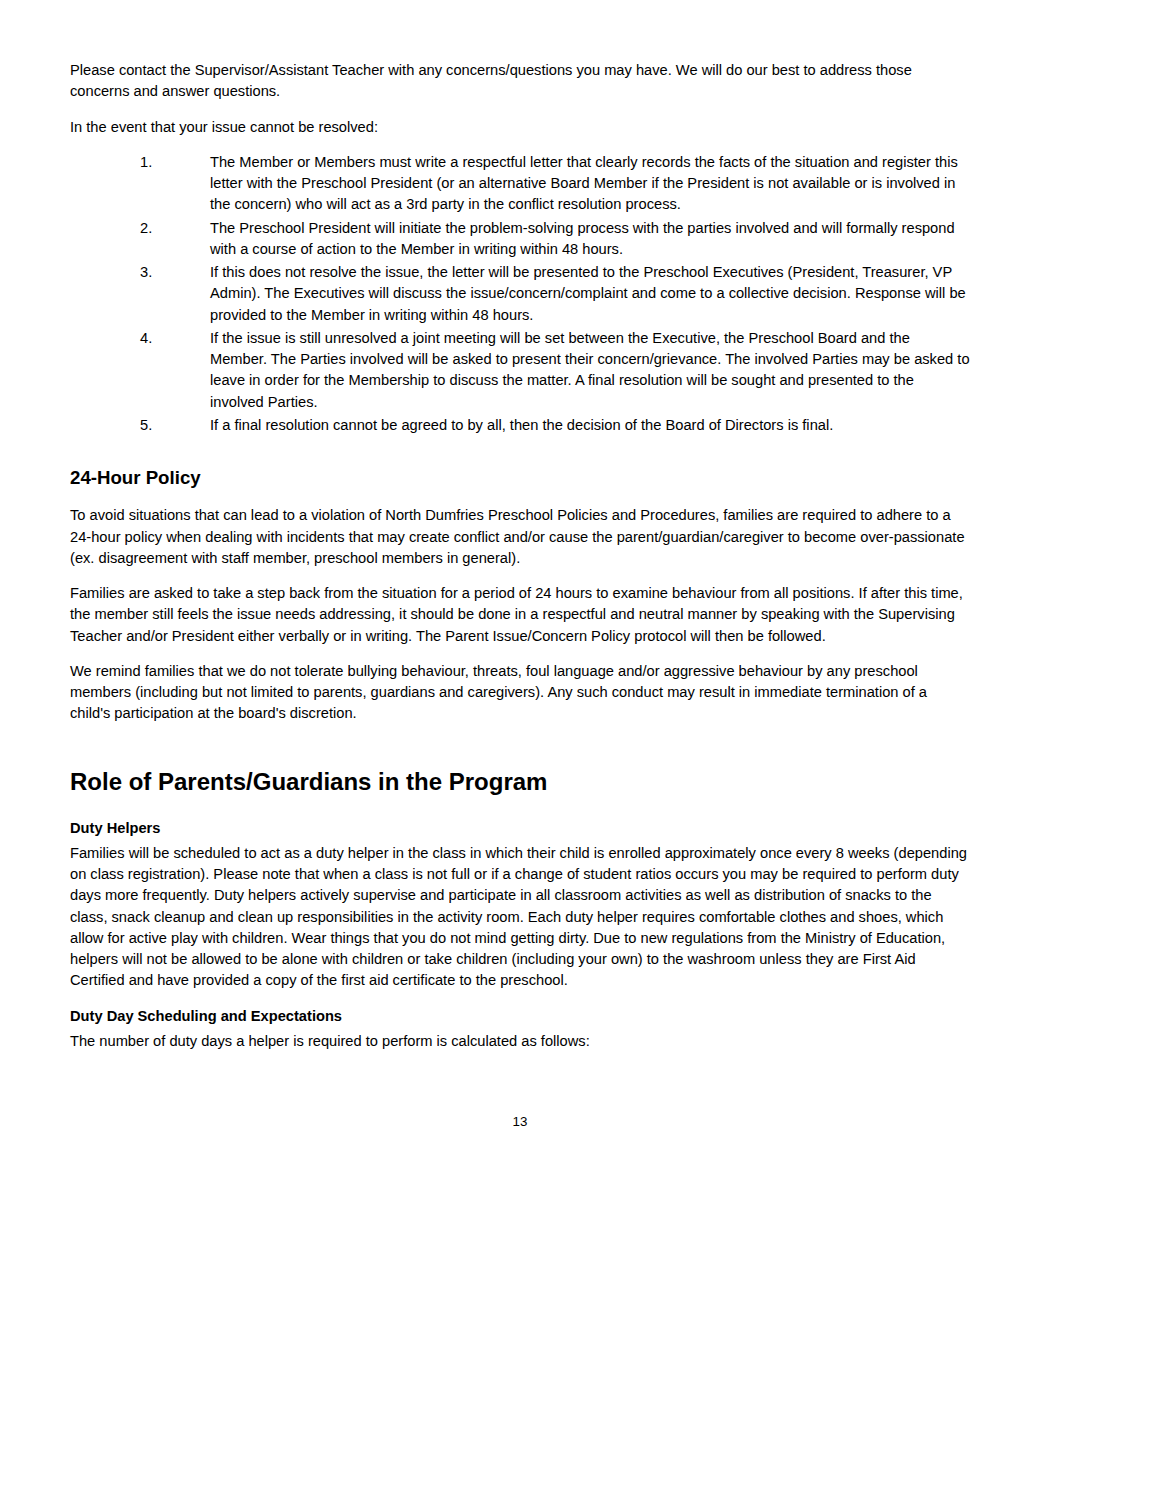Please contact the Supervisor/Assistant Teacher with any concerns/questions you may have. We will do our best to address those concerns and answer questions.
In the event that your issue cannot be resolved:
1. The Member or Members must write a respectful letter that clearly records the facts of the situation and register this letter with the Preschool President (or an alternative Board Member if the President is not available or is involved in the concern) who will act as a 3rd party in the conflict resolution process.
2. The Preschool President will initiate the problem-solving process with the parties involved and will formally respond with a course of action to the Member in writing within 48 hours.
3. If this does not resolve the issue, the letter will be presented to the Preschool Executives (President, Treasurer, VP Admin). The Executives will discuss the issue/concern/complaint and come to a collective decision. Response will be provided to the Member in writing within 48 hours.
4. If the issue is still unresolved a joint meeting will be set between the Executive, the Preschool Board and the Member. The Parties involved will be asked to present their concern/grievance. The involved Parties may be asked to leave in order for the Membership to discuss the matter. A final resolution will be sought and presented to the involved Parties.
5. If a final resolution cannot be agreed to by all, then the decision of the Board of Directors is final.
24-Hour Policy
To avoid situations that can lead to a violation of North Dumfries Preschool Policies and Procedures, families are required to adhere to a 24-hour policy when dealing with incidents that may create conflict and/or cause the parent/guardian/caregiver to become over-passionate (ex. disagreement with staff member, preschool members in general).
Families are asked to take a step back from the situation for a period of 24 hours to examine behaviour from all positions. If after this time, the member still feels the issue needs addressing, it should be done in a respectful and neutral manner by speaking with the Supervising Teacher and/or President either verbally or in writing. The Parent Issue/Concern Policy protocol will then be followed.
We remind families that we do not tolerate bullying behaviour, threats, foul language and/or aggressive behaviour by any preschool members (including but not limited to parents, guardians and caregivers). Any such conduct may result in immediate termination of a child's participation at the board's discretion.
Role of Parents/Guardians in the Program
Duty Helpers
Families will be scheduled to act as a duty helper in the class in which their child is enrolled approximately once every 8 weeks (depending on class registration). Please note that when a class is not full or if a change of student ratios occurs you may be required to perform duty days more frequently. Duty helpers actively supervise and participate in all classroom activities as well as distribution of snacks to the class, snack cleanup and clean up responsibilities in the activity room. Each duty helper requires comfortable clothes and shoes, which allow for active play with children. Wear things that you do not mind getting dirty. Due to new regulations from the Ministry of Education, helpers will not be allowed to be alone with children or take children (including your own) to the washroom unless they are First Aid Certified and have provided a copy of the first aid certificate to the preschool.
Duty Day Scheduling and Expectations
The number of duty days a helper is required to perform is calculated as follows:
13